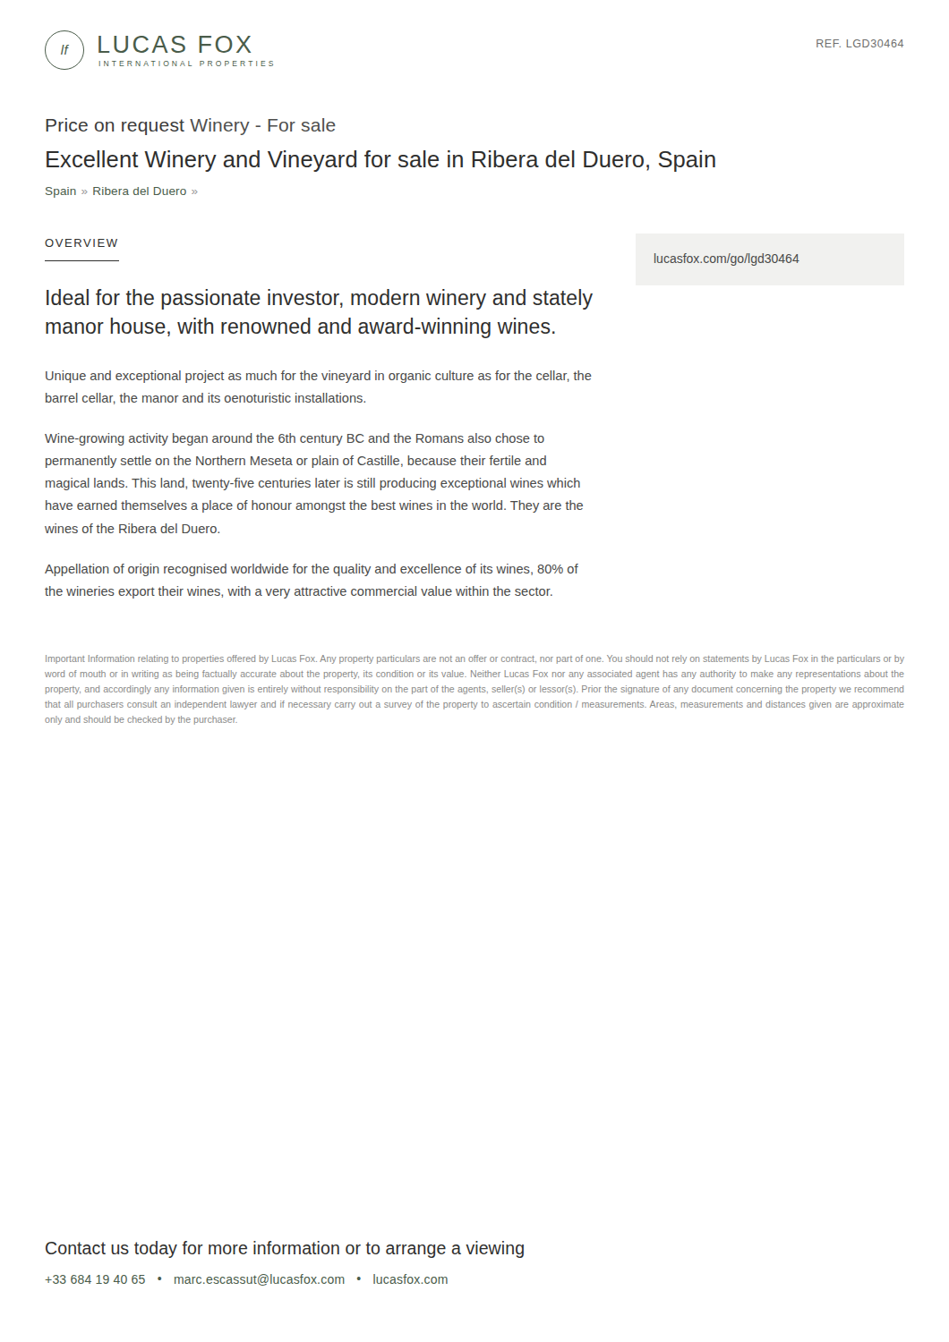lf
LUCAS FOX INTERNATIONAL PROPERTIES
REF. LGD30464
Price on request Winery - For sale
Excellent Winery and Vineyard for sale in Ribera del Duero, Spain
Spain»Ribera del Duero»
Overview
Ideal for the passionate investor, modern winery and stately manor house, with renowned and award-winning wines.
Unique and exceptional project as much for the vineyard in organic culture as for the cellar, the barrel cellar, the manor and its oenoturistic installations.
Wine-growing activity began around the 6th century BC and the Romans also chose to permanently settle on the Northern Meseta or plain of Castille, because their fertile and magical lands. This land, twenty-five centuries later is still producing exceptional wines which have earned themselves a place of honour amongst the best wines in the world. They are the wines of the Ribera del Duero.
Appellation of origin recognised worldwide for the quality and excellence of its wines, 80% of the wineries export their wines, with a very attractive commercial value within the sector.
lucasfox.com/go/lgd30464
Important Information relating to properties offered by Lucas Fox. Any property particulars are not an offer or contract, nor part of one. You should not rely on statements by Lucas Fox in the particulars or by word of mouth or in writing as being factually accurate about the property, its condition or its value. Neither Lucas Fox nor any associated agent has any authority to make any representations about the property, and accordingly any information given is entirely without responsibility on the part of the agents, seller(s) or lessor(s). Prior the signature of any document concerning the property we recommend that all purchasers consult an independent lawyer and if necessary carry out a survey of the property to ascertain condition / measurements. Areas, measurements and distances given are approximate only and should be checked by the purchaser.
Contact us today for more information or to arrange a viewing
+33 684 19 40 65 • marc.escassut@lucasfox.com • lucasfox.com